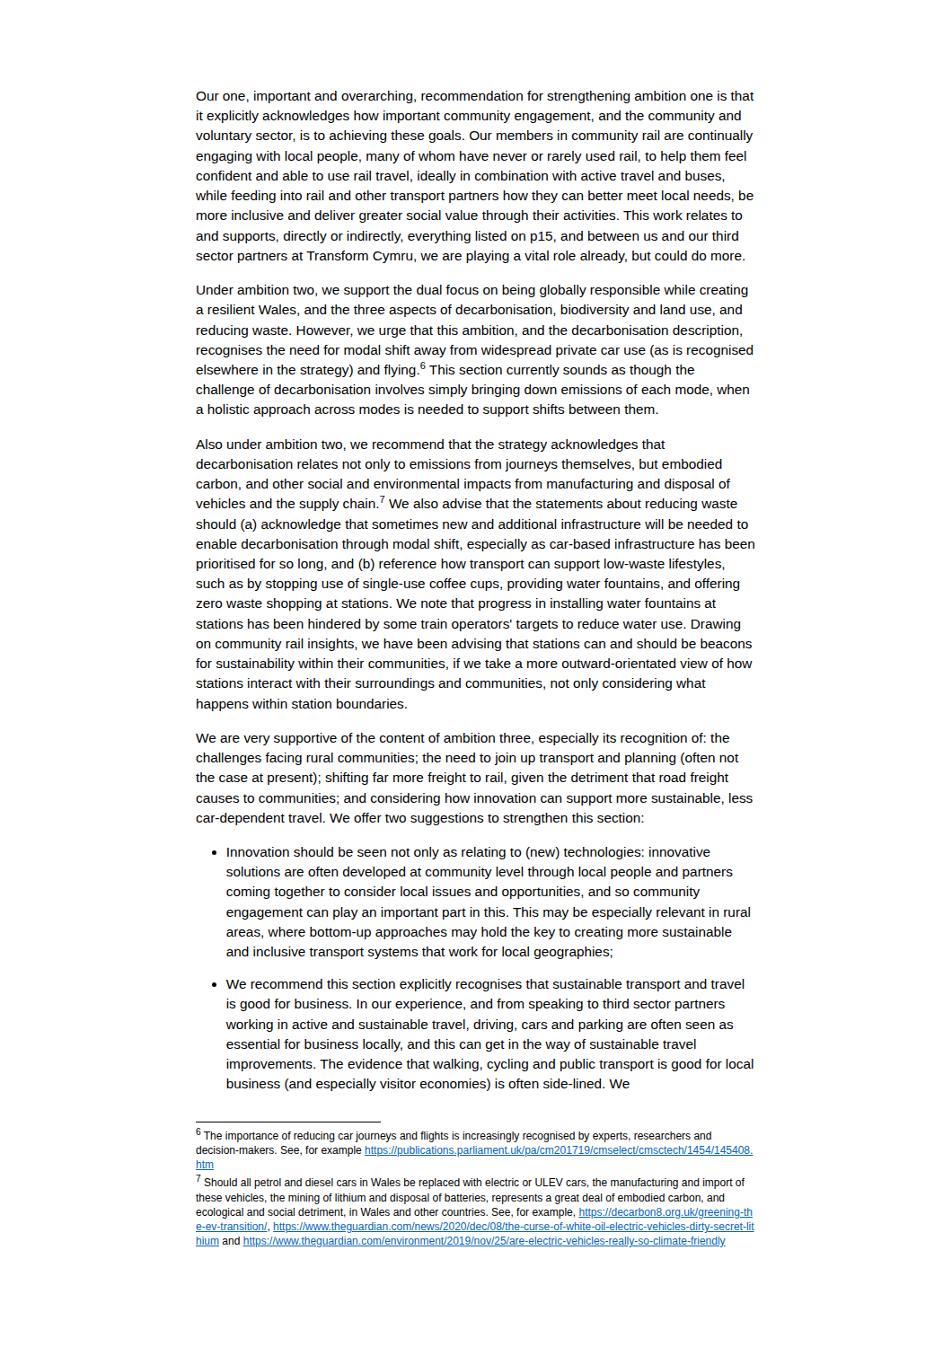Our one, important and overarching, recommendation for strengthening ambition one is that it explicitly acknowledges how important community engagement, and the community and voluntary sector, is to achieving these goals. Our members in community rail are continually engaging with local people, many of whom have never or rarely used rail, to help them feel confident and able to use rail travel, ideally in combination with active travel and buses, while feeding into rail and other transport partners how they can better meet local needs, be more inclusive and deliver greater social value through their activities. This work relates to and supports, directly or indirectly, everything listed on p15, and between us and our third sector partners at Transform Cymru, we are playing a vital role already, but could do more.
Under ambition two, we support the dual focus on being globally responsible while creating a resilient Wales, and the three aspects of decarbonisation, biodiversity and land use, and reducing waste. However, we urge that this ambition, and the decarbonisation description, recognises the need for modal shift away from widespread private car use (as is recognised elsewhere in the strategy) and flying.6 This section currently sounds as though the challenge of decarbonisation involves simply bringing down emissions of each mode, when a holistic approach across modes is needed to support shifts between them.
Also under ambition two, we recommend that the strategy acknowledges that decarbonisation relates not only to emissions from journeys themselves, but embodied carbon, and other social and environmental impacts from manufacturing and disposal of vehicles and the supply chain.7 We also advise that the statements about reducing waste should (a) acknowledge that sometimes new and additional infrastructure will be needed to enable decarbonisation through modal shift, especially as car-based infrastructure has been prioritised for so long, and (b) reference how transport can support low-waste lifestyles, such as by stopping use of single-use coffee cups, providing water fountains, and offering zero waste shopping at stations. We note that progress in installing water fountains at stations has been hindered by some train operators' targets to reduce water use. Drawing on community rail insights, we have been advising that stations can and should be beacons for sustainability within their communities, if we take a more outward-orientated view of how stations interact with their surroundings and communities, not only considering what happens within station boundaries.
We are very supportive of the content of ambition three, especially its recognition of: the challenges facing rural communities; the need to join up transport and planning (often not the case at present); shifting far more freight to rail, given the detriment that road freight causes to communities; and considering how innovation can support more sustainable, less car-dependent travel. We offer two suggestions to strengthen this section:
Innovation should be seen not only as relating to (new) technologies: innovative solutions are often developed at community level through local people and partners coming together to consider local issues and opportunities, and so community engagement can play an important part in this. This may be especially relevant in rural areas, where bottom-up approaches may hold the key to creating more sustainable and inclusive transport systems that work for local geographies;
We recommend this section explicitly recognises that sustainable transport and travel is good for business. In our experience, and from speaking to third sector partners working in active and sustainable travel, driving, cars and parking are often seen as essential for business locally, and this can get in the way of sustainable travel improvements. The evidence that walking, cycling and public transport is good for local business (and especially visitor economies) is often side-lined. We
6 The importance of reducing car journeys and flights is increasingly recognised by experts, researchers and decision-makers. See, for example https://publications.parliament.uk/pa/cm201719/cmselect/cmsctech/1454/145408.htm
7 Should all petrol and diesel cars in Wales be replaced with electric or ULEV cars, the manufacturing and import of these vehicles, the mining of lithium and disposal of batteries, represents a great deal of embodied carbon, and ecological and social detriment, in Wales and other countries. See, for example, https://decarbon8.org.uk/greening-the-ev-transition/, https://www.theguardian.com/news/2020/dec/08/the-curse-of-white-oil-electric-vehicles-dirty-secret-lithium and https://www.theguardian.com/environment/2019/nov/25/are-electric-vehicles-really-so-climate-friendly